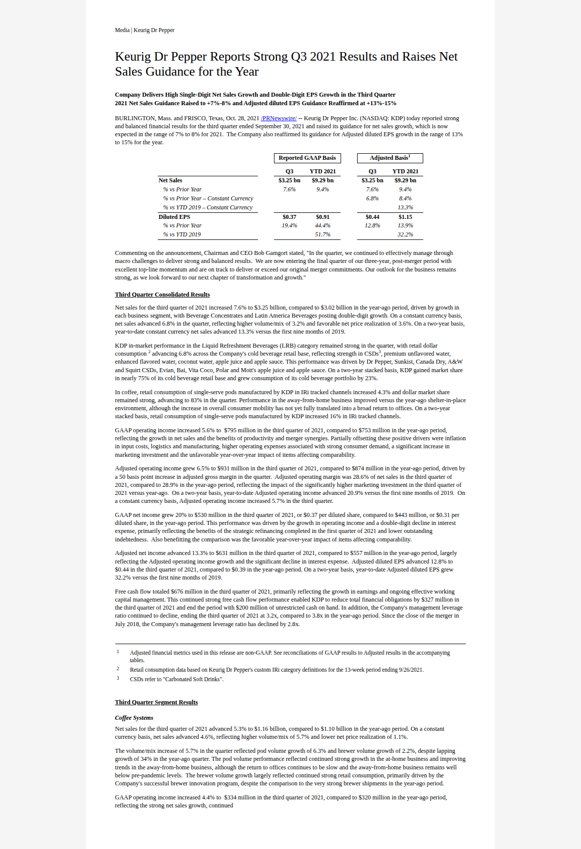Media | Keurig Dr Pepper
Keurig Dr Pepper Reports Strong Q3 2021 Results and Raises Net Sales Guidance for the Year
Company Delivers High Single-Digit Net Sales Growth and Double-Digit EPS Growth in the Third Quarter
2021 Net Sales Guidance Raised to +7%-8% and Adjusted diluted EPS Guidance Reaffirmed at +13%-15%
BURLINGTON, Mass. and FRISCO, Texas, Oct. 28, 2021 /PRNewswire/ -- Keurig Dr Pepper Inc. (NASDAQ: KDP) today reported strong and balanced financial results for the third quarter ended September 30, 2021 and raised its guidance for net sales growth, which is now expected in the range of 7% to 8% for 2021. The Company also reaffirmed its guidance for Adjusted diluted EPS growth in the range of 13% to 15% for the year.
| | | Reported GAAP Basis | | Adjusted Basis 1 |
| | | Q3 | YTD 2021 | | Q3 | YTD 2021 |
| Net Sales | | $3.25 bn | $9.29 bn | | $3.25 bn | $9.29 bn |
| % vs Prior Year | | 7.6% | 9.4% | | 7.6% | 9.4% |
| % vs Prior Year – Constant Currency | | | | | 6.8% | 8.4% |
| % vs YTD 2019 – Constant Currency | | | | | | 13.3% |
| Diluted EPS | | $0.37 | $0.91 | | $0.44 | $1.15 |
| % vs Prior Year | | 19.4% | 44.4% | | 12.8% | 13.9% |
| % vs YTD 2019 | | | 51.7% | | | 32.2% |
Commenting on the announcement, Chairman and CEO Bob Gamgort stated, "In the quarter, we continued to effectively manage through macro challenges to deliver strong and balanced results. We are now entering the final quarter of our three-year, post-merger period with excellent top-line momentum and are on track to deliver or exceed our original merger commitments. Our outlook for the business remains strong, as we look forward to our next chapter of transformation and growth."
Third Quarter Consolidated Results
Net sales for the third quarter of 2021 increased 7.6% to $3.25 billion, compared to $3.02 billion in the year-ago period, driven by growth in each business segment, with Beverage Concentrates and Latin America Beverages posting double-digit growth. On a constant currency basis, net sales advanced 6.8% in the quarter, reflecting higher volume/mix of 3.2% and favorable net price realization of 3.6%. On a two-year basis, year-to-date constant currency net sales advanced 13.3% versus the first nine months of 2019.
KDP in-market performance in the Liquid Refreshment Beverages (LRB) category remained strong in the quarter, with retail dollar consumption 2 advancing 6.8% across the Company's cold beverage retail base, reflecting strength in CSDs3, premium unflavored water, enhanced flavored water, coconut water, apple juice and apple sauce. This performance was driven by Dr Pepper, Sunkist, Canada Dry, A&W and Squirt CSDs, Evian, Bai, Vita Coco, Polar and Mott's apple juice and apple sauce. On a two-year stacked basis, KDP gained market share in nearly 75% of its cold beverage retail base and grew consumption of its cold beverage portfolio by 23%.
In coffee, retail consumption of single-serve pods manufactured by KDP in IRi tracked channels increased 4.3% and dollar market share remained strong, advancing to 83% in the quarter. Performance in the away-from-home business improved versus the year-ago shelter-in-place environment, although the increase in overall consumer mobility has not yet fully translated into a broad return to offices. On a two-year stacked basis, retail consumption of single-serve pods manufactured by KDP increased 16% in IRi tracked channels.
GAAP operating income increased 5.6% to $795 million in the third quarter of 2021, compared to $753 million in the year-ago period, reflecting the growth in net sales and the benefits of productivity and merger synergies. Partially offsetting these positive drivers were inflation in input costs, logistics and manufacturing, higher operating expenses associated with strong consumer demand, a significant increase in marketing investment and the unfavorable year-over-year impact of items affecting comparability.
Adjusted operating income grew 6.5% to $931 million in the third quarter of 2021, compared to $874 million in the year-ago period, driven by a 50 basis point increase in adjusted gross margin in the quarter. Adjusted operating margin was 28.6% of net sales in the third quarter of 2021, compared to 28.9% in the year-ago period, reflecting the impact of the significantly higher marketing investment in the third quarter of 2021 versus year-ago. On a two-year basis, year-to-date Adjusted operating income advanced 20.9% versus the first nine months of 2019. On a constant currency basis, Adjusted operating income increased 5.7% in the third quarter.
GAAP net income grew 20% to $530 million in the third quarter of 2021, or $0.37 per diluted share, compared to $443 million, or $0.31 per diluted share, in the year-ago period. This performance was driven by the growth in operating income and a double-digit decline in interest expense, primarily reflecting the benefits of the strategic refinancing completed in the first quarter of 2021 and lower outstanding indebtedness. Also benefitting the comparison was the favorable year-over-year impact of items affecting comparability.
Adjusted net income advanced 13.3% to $631 million in the third quarter of 2021, compared to $557 million in the year-ago period, largely reflecting the Adjusted operating income growth and the significant decline in interest expense. Adjusted diluted EPS advanced 12.8% to $0.44 in the third quarter of 2021, compared to $0.39 in the year-ago period. On a two-year basis, year-to-date Adjusted diluted EPS grew 32.2% versus the first nine months of 2019.
Free cash flow totaled $676 million in the third quarter of 2021, primarily reflecting the growth in earnings and ongoing effective working capital management. This continued strong free cash flow performance enabled KDP to reduce total financial obligations by $327 million in the third quarter of 2021 and end the period with $200 million of unrestricted cash on hand. In addition, the Company's management leverage ratio continued to decline, ending the third quarter of 2021 at 3.2x, compared to 3.8x in the year-ago period. Since the close of the merger in July 2018, the Company's management leverage ratio has declined by 2.8x.
Adjusted financial metrics used in this release are non-GAAP. See reconciliations of GAAP results to Adjusted results in the accompanying tables.
Retail consumption data based on Keurig Dr Pepper's custom IRi category definitions for the 13-week period ending 9/26/2021.
CSDs refer to "Carbonated Soft Drinks".
Third Quarter Segment Results
Coffee Systems
Net sales for the third quarter of 2021 advanced 5.3% to $1.16 billion, compared to $1.10 billion in the year-ago period. On a constant currency basis, net sales advanced 4.6%, reflecting higher volume/mix of 5.7% and lower net price realization of 1.1%.
The volume/mix increase of 5.7% in the quarter reflected pod volume growth of 6.3% and brewer volume growth of 2.2%, despite lapping growth of 34% in the year-ago quarter. The pod volume performance reflected continued strong growth in the at-home business and improving trends in the away-from-home business, although the return to offices continues to be slow and the away-from-home business remains well below pre-pandemic levels. The brewer volume growth largely reflected continued strong retail consumption, primarily driven by the Company's successful brewer innovation program, despite the comparison to the very strong brewer shipments in the year-ago period.
GAAP operating income increased 4.4% to $334 million in the third quarter of 2021, compared to $320 million in the year-ago period, reflecting the strong net sales growth, continued